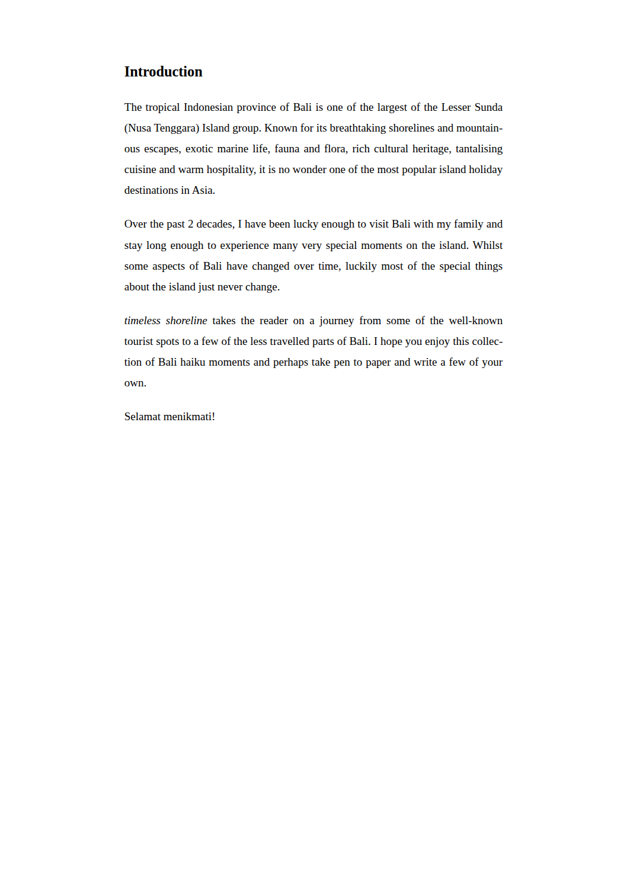Introduction
The tropical Indonesian province of Bali is one of the largest of the Lesser Sunda (Nusa Tenggara) Island group. Known for its breathtaking shorelines and mountainous escapes, exotic marine life, fauna and flora, rich cultural heritage, tantalising cuisine and warm hospitality, it is no wonder one of the most popular island holiday destinations in Asia.
Over the past 2 decades, I have been lucky enough to visit Bali with my family and stay long enough to experience many very special moments on the island. Whilst some aspects of Bali have changed over time, luckily most of the special things about the island just never change.
timeless shoreline takes the reader on a journey from some of the well-known tourist spots to a few of the less travelled parts of Bali. I hope you enjoy this collection of Bali haiku moments and perhaps take pen to paper and write a few of your own.
Selamat menikmati!